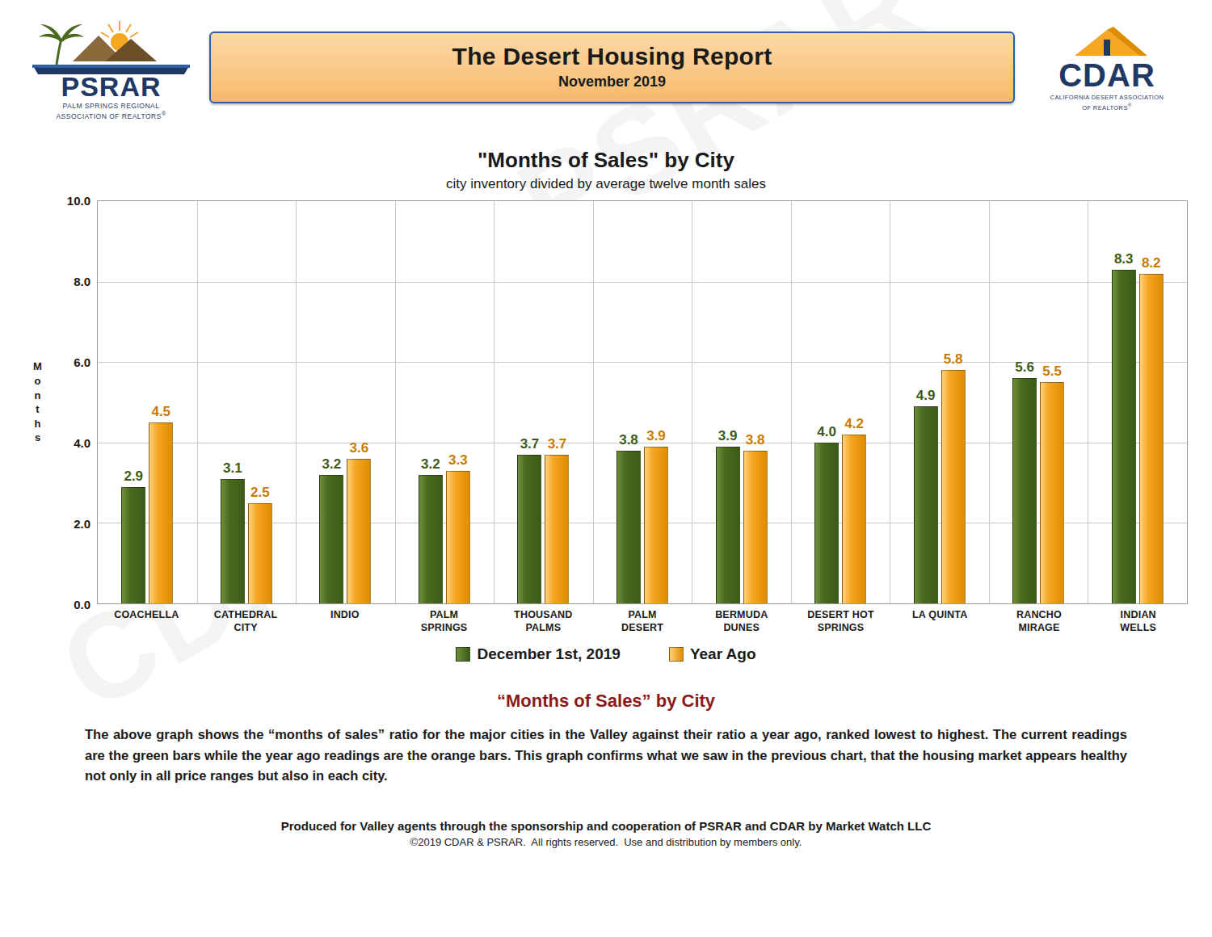PSRAR PSRAR CDAR
PSRAR
PALM SPRINGS REGIONAL
ASSOCIATION OF REALTORS®
The Desert Housing Report
November 2019
CDAR
CALIFORNIA DESERT ASSOCIATION
OF REALTORS®
"Months of Sales" by City
city inventory divided by average twelve month sales
M
o
n
t
h
s
10.0
8.0
6.0
4.0
2.0
0.0
2.9
4.5
3.1
2.5
3.2
3.6
3.2
3.3
3.7
3.7
3.8
3.9
3.9
3.8
4.0
4.2
4.9
5.8
5.6
5.5
8.3
8.2
COACHELLA
CATHEDRAL
CITY
INDIO
PALM
SPRINGS
THOUSAND
PALMS
PALM
DESERT
BERMUDA
DUNES
DESERT HOT
SPRINGS
LA QUINTA
RANCHO
MIRAGE
INDIAN
WELLS
December 1st, 2019
Year Ago
“Months of Sales” by City
The above graph shows the “months of sales” ratio for the major cities in the Valley against their ratio a year ago, ranked lowest to highest. The current readings are the green bars while the year ago readings are the orange bars. This graph confirms what we saw in the previous chart, that the housing market appears healthy not only in all price ranges but also in each city.
Produced for Valley agents through the sponsorship and cooperation of PSRAR and CDAR by Market Watch LLC
©2019 CDAR & PSRAR. All rights reserved. Use and distribution by members only.